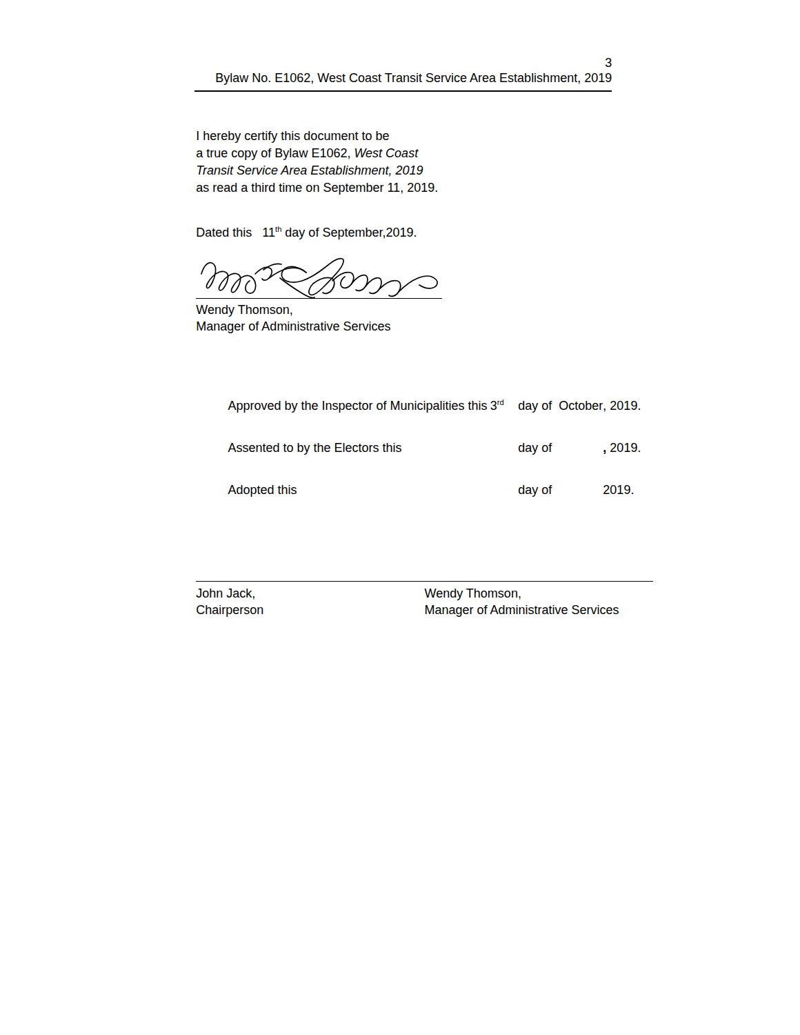3
Bylaw No. E1062, West Coast Transit Service Area Establishment, 2019
I hereby certify this document to be
a true copy of Bylaw E1062, West Coast
Transit Service Area Establishment, 2019
as read a third time on September 11, 2019.
Dated this 11th day of September,2019.
Wendy Thomson,
Manager of Administrative Services
| Approved by the Inspector of Municipalities this | 3 rd | | day of October | , 2019. |
| Assented to by the Electors this | | | day of | , 2019. |
| Adopted this | | | day of | 2019. |
| John Jack, Chairperson | | Wendy Thomson, Manager of Administrative Services |